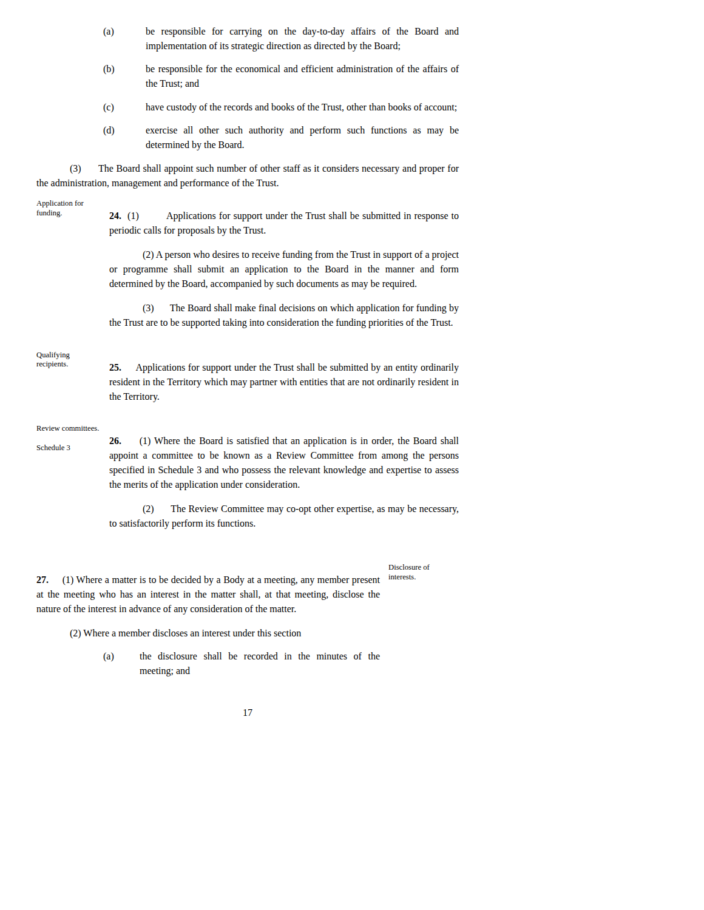(a)
be responsible for carrying on the day-to-day affairs of the Board and implementation of its strategic direction as directed by the Board;
(b)
be responsible for the economical and efficient administration of the affairs of the Trust; and
(c)
have custody of the records and books of the Trust, other than books of account;
(d)
exercise all other such authority and perform such functions as may be determined by the Board.
(3) The Board shall appoint such number of other staff as it considers necessary and proper for the administration, management and performance of the Trust.
Application for funding.
24. (1) Applications for support under the Trust shall be submitted in response to periodic calls for proposals by the Trust.
(2) A person who desires to receive funding from the Trust in support of a project or programme shall submit an application to the Board in the manner and form determined by the Board, accompanied by such documents as may be required.
(3) The Board shall make final decisions on which application for funding by the Trust are to be supported taking into consideration the funding priorities of the Trust.
Qualifying recipients.
25. Applications for support under the Trust shall be submitted by an entity ordinarily resident in the Territory which may partner with entities that are not ordinarily resident in the Territory.
Review committees.
Schedule 3
26. (1) Where the Board is satisfied that an application is in order, the Board shall appoint a committee to be known as a Review Committee from among the persons specified in Schedule 3 and who possess the relevant knowledge and expertise to assess the merits of the application under consideration.
(2) The Review Committee may co-opt other expertise, as may be necessary, to satisfactorily perform its functions.
27. (1) Where a matter is to be decided by a Body at a meeting, any member present at the meeting who has an interest in the matter shall, at that meeting, disclose the nature of the interest in advance of any consideration of the matter.
(2) Where a member discloses an interest under this section
(a)
the disclosure shall be recorded in the minutes of the meeting; and
Disclosure of interests.
17